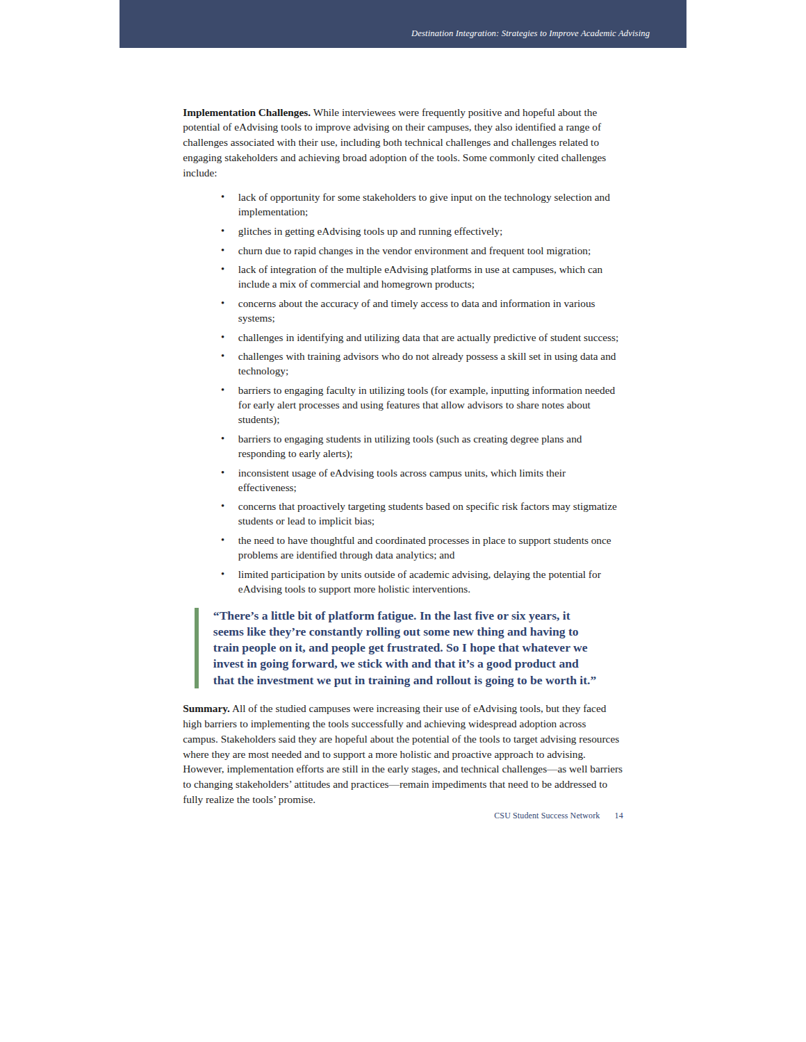Destination Integration: Strategies to Improve Academic Advising
Implementation Challenges. While interviewees were frequently positive and hopeful about the potential of eAdvising tools to improve advising on their campuses, they also identified a range of challenges associated with their use, including both technical challenges and challenges related to engaging stakeholders and achieving broad adoption of the tools. Some commonly cited challenges include:
lack of opportunity for some stakeholders to give input on the technology selection and implementation;
glitches in getting eAdvising tools up and running effectively;
churn due to rapid changes in the vendor environment and frequent tool migration;
lack of integration of the multiple eAdvising platforms in use at campuses, which can include a mix of commercial and homegrown products;
concerns about the accuracy of and timely access to data and information in various systems;
challenges in identifying and utilizing data that are actually predictive of student success;
challenges with training advisors who do not already possess a skill set in using data and technology;
barriers to engaging faculty in utilizing tools (for example, inputting information needed for early alert processes and using features that allow advisors to share notes about students);
barriers to engaging students in utilizing tools (such as creating degree plans and responding to early alerts);
inconsistent usage of eAdvising tools across campus units, which limits their effectiveness;
concerns that proactively targeting students based on specific risk factors may stigmatize students or lead to implicit bias;
the need to have thoughtful and coordinated processes in place to support students once problems are identified through data analytics; and
limited participation by units outside of academic advising, delaying the potential for eAdvising tools to support more holistic interventions.
“There’s a little bit of platform fatigue. In the last five or six years, it seems like they’re constantly rolling out some new thing and having to train people on it, and people get frustrated. So I hope that whatever we invest in going forward, we stick with and that it’s a good product and that the investment we put in training and rollout is going to be worth it.”
Summary. All of the studied campuses were increasing their use of eAdvising tools, but they faced high barriers to implementing the tools successfully and achieving widespread adoption across campus. Stakeholders said they are hopeful about the potential of the tools to target advising resources where they are most needed and to support a more holistic and proactive approach to advising. However, implementation efforts are still in the early stages, and technical challenges—as well barriers to changing stakeholders’ attitudes and practices—remain impediments that need to be addressed to fully realize the tools’ promise.
CSU Student Success Network14